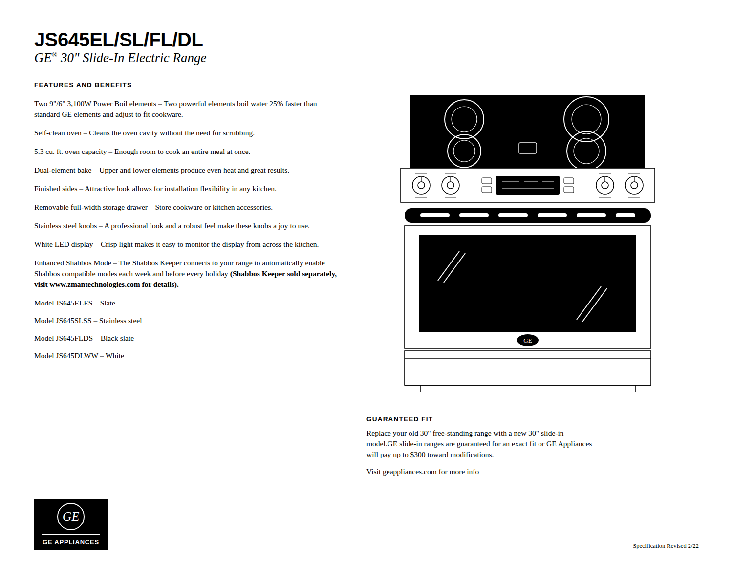JS645EL/SL/FL/DL
GE® 30" Slide-In Electric Range
FEATURES AND BENEFITS
Two 9"/6" 3,100W Power Boil elements – Two powerful elements boil water 25% faster than standard GE elements and adjust to fit cookware.
Self-clean oven – Cleans the oven cavity without the need for scrubbing.
5.3 cu. ft. oven capacity – Enough room to cook an entire meal at once.
Dual-element bake – Upper and lower elements produce even heat and great results.
Finished sides – Attractive look allows for installation flexibility in any kitchen.
Removable full-width storage drawer – Store cookware or kitchen accessories.
Stainless steel knobs – A professional look and a robust feel make these knobs a joy to use.
White LED display – Crisp light makes it easy to monitor the display from across the kitchen.
Enhanced Shabbos Mode – The Shabbos Keeper connects to your range to automatically enable Shabbos compatible modes each week and before every holiday (Shabbos Keeper sold separately, visit www.zmantechnologies.com for details).
Model JS645ELES – Slate
Model JS645SLSS – Stainless steel
Model JS645FLDS – Black slate
Model JS645DLWW – White
GE
GUARANTEED FIT
Replace your old 30" free-standing range with a new 30" slide-in model.GE slide-in ranges are guaranteed for an exact fit or GE Appliances will pay up to $300 toward modifications.
Visit geappliances.com for more info
GE
GE APPLIANCES
Specification Revised 2/22